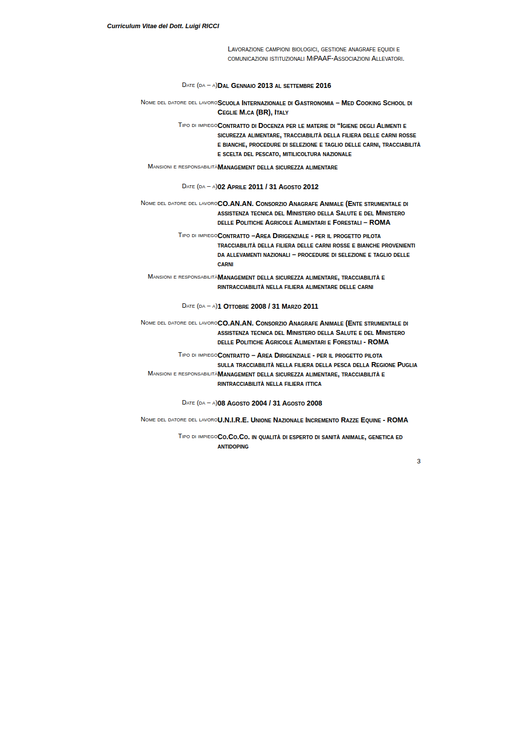Curriculum Vitae del Dott. Luigi RICCI
Lavorazione campioni biologici, gestione anagrafe equidi e comunicazioni istituzionali MiPAAF-Associazioni Allevatori.
| Date (da – a) | Dal Gennaio 2013 al settembre 2016 |
| Nome del datore del lavoro | Scuola Internazionale di Gastronomia – Med Cooking School di Ceglie M.ca (BR), Italy |
| Tipo di impiego | Contratto di Docenza per le materie di “Igiene degli Alimenti e sicurezza alimentare, tracciabilità della filiera delle carni rosse e bianche, procedure di selezione e taglio delle carni, tracciabilità e scelta del pescato, mitilicoltura nazionale |
| Mansioni e responsabilità | Management della sicurezza alimentare |
| Date (da – a) | 02 Aprile 2011 / 31 Agosto 2012 |
| Nome del datore del lavoro | CO.AN.AN. Consorzio Anagrafe Animale (Ente strumentale di assistenza tecnica del Ministero della Salute e del Ministero delle Politiche Agricole Alimentari e Forestali – ROMA |
| Tipo di impiego | Contratto –Area Dirigenziale - per il progetto pilota tracciabilità della filiera delle carni rosse e bianche provenienti da allevamenti nazionali – procedure di selezione e taglio delle carni |
| Mansioni e responsabilità | Management della sicurezza alimentare, tracciabilità e rintracciabilità nella filiera alimentare delle carni |
| Date (da – a) | 1 Ottobre 2008 / 31 Marzo 2011 |
| Nome del datore del lavoro | CO.AN.AN. Consorzio Anagrafe Animale (Ente strumentale di assistenza tecnica del Ministero della Salute e del Ministero delle Politiche Agricole Alimentari e Forestali - ROMA |
| Tipo di impiego | Contratto – Area Dirigenziale - per il progetto pilota sulla tracciabilità nella filiera della pesca della Regione Puglia |
| Mansioni e responsabilità | Management della sicurezza alimentare, tracciabilità e rintracciabilità nella filiera ittica |
| Date (da – a) | 08 Agosto 2004 / 31 Agosto 2008 |
| Nome del datore del lavoro | U.N.I.R.E. Unione Nazionale Incremento Razze Equine - ROMA |
| Tipo di impiego | Co.Co.Co. in qualità di esperto di sanità animale, genetica ed antidoping |
3